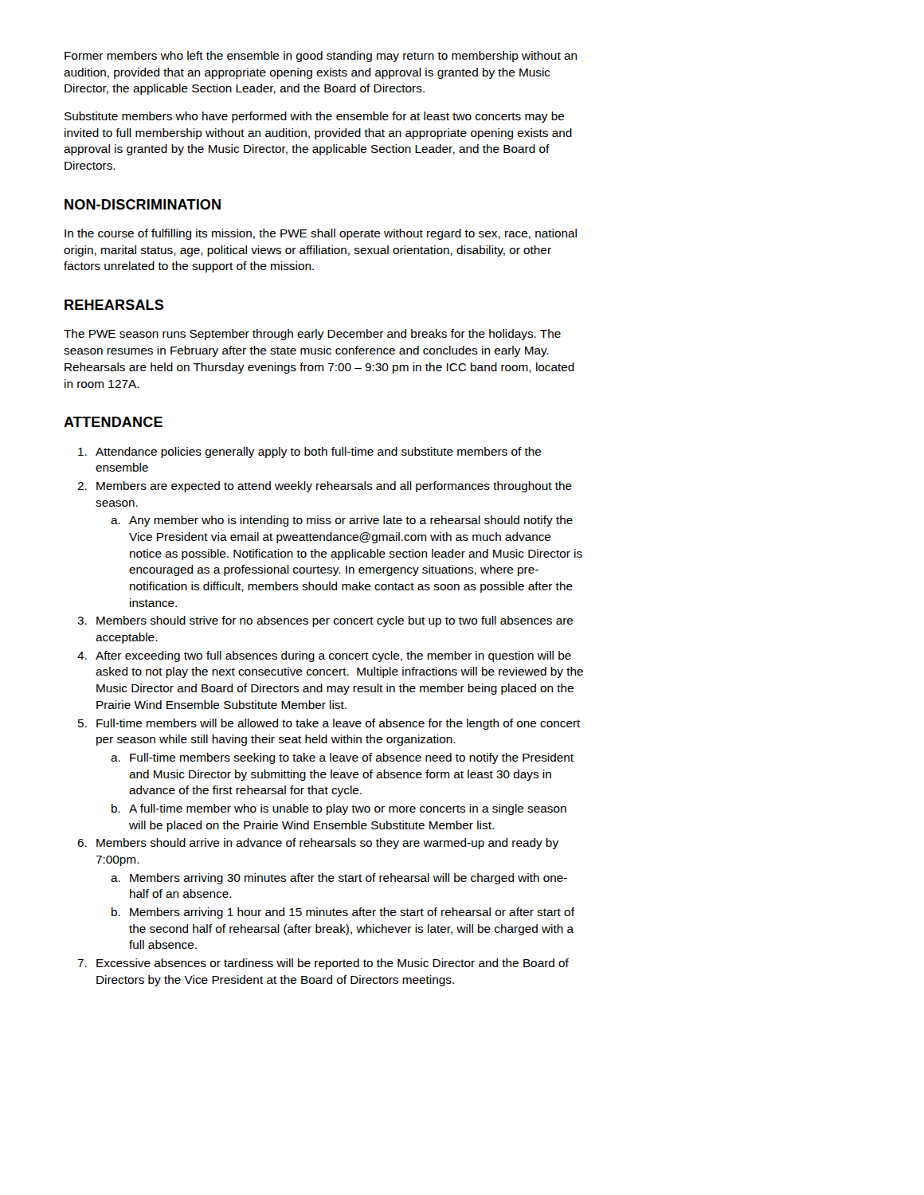Former members who left the ensemble in good standing may return to membership without an audition, provided that an appropriate opening exists and approval is granted by the Music Director, the applicable Section Leader, and the Board of Directors.
Substitute members who have performed with the ensemble for at least two concerts may be invited to full membership without an audition, provided that an appropriate opening exists and approval is granted by the Music Director, the applicable Section Leader, and the Board of Directors.
NON-DISCRIMINATION
In the course of fulfilling its mission, the PWE shall operate without regard to sex, race, national origin, marital status, age, political views or affiliation, sexual orientation, disability, or other factors unrelated to the support of the mission.
REHEARSALS
The PWE season runs September through early December and breaks for the holidays. The season resumes in February after the state music conference and concludes in early May. Rehearsals are held on Thursday evenings from 7:00 – 9:30 pm in the ICC band room, located in room 127A.
ATTENDANCE
Attendance policies generally apply to both full-time and substitute members of the ensemble
Members are expected to attend weekly rehearsals and all performances throughout the season.
Any member who is intending to miss or arrive late to a rehearsal should notify the Vice President via email at pweattendance@gmail.com with as much advance notice as possible. Notification to the applicable section leader and Music Director is encouraged as a professional courtesy. In emergency situations, where pre-notification is difficult, members should make contact as soon as possible after the instance.
Members should strive for no absences per concert cycle but up to two full absences are acceptable.
After exceeding two full absences during a concert cycle, the member in question will be asked to not play the next consecutive concert. Multiple infractions will be reviewed by the Music Director and Board of Directors and may result in the member being placed on the Prairie Wind Ensemble Substitute Member list.
Full-time members will be allowed to take a leave of absence for the length of one concert per season while still having their seat held within the organization.
Full-time members seeking to take a leave of absence need to notify the President and Music Director by submitting the leave of absence form at least 30 days in advance of the first rehearsal for that cycle.
A full-time member who is unable to play two or more concerts in a single season will be placed on the Prairie Wind Ensemble Substitute Member list.
Members should arrive in advance of rehearsals so they are warmed-up and ready by 7:00pm.
Members arriving 30 minutes after the start of rehearsal will be charged with one-half of an absence.
Members arriving 1 hour and 15 minutes after the start of rehearsal or after start of the second half of rehearsal (after break), whichever is later, will be charged with a full absence.
Excessive absences or tardiness will be reported to the Music Director and the Board of Directors by the Vice President at the Board of Directors meetings.